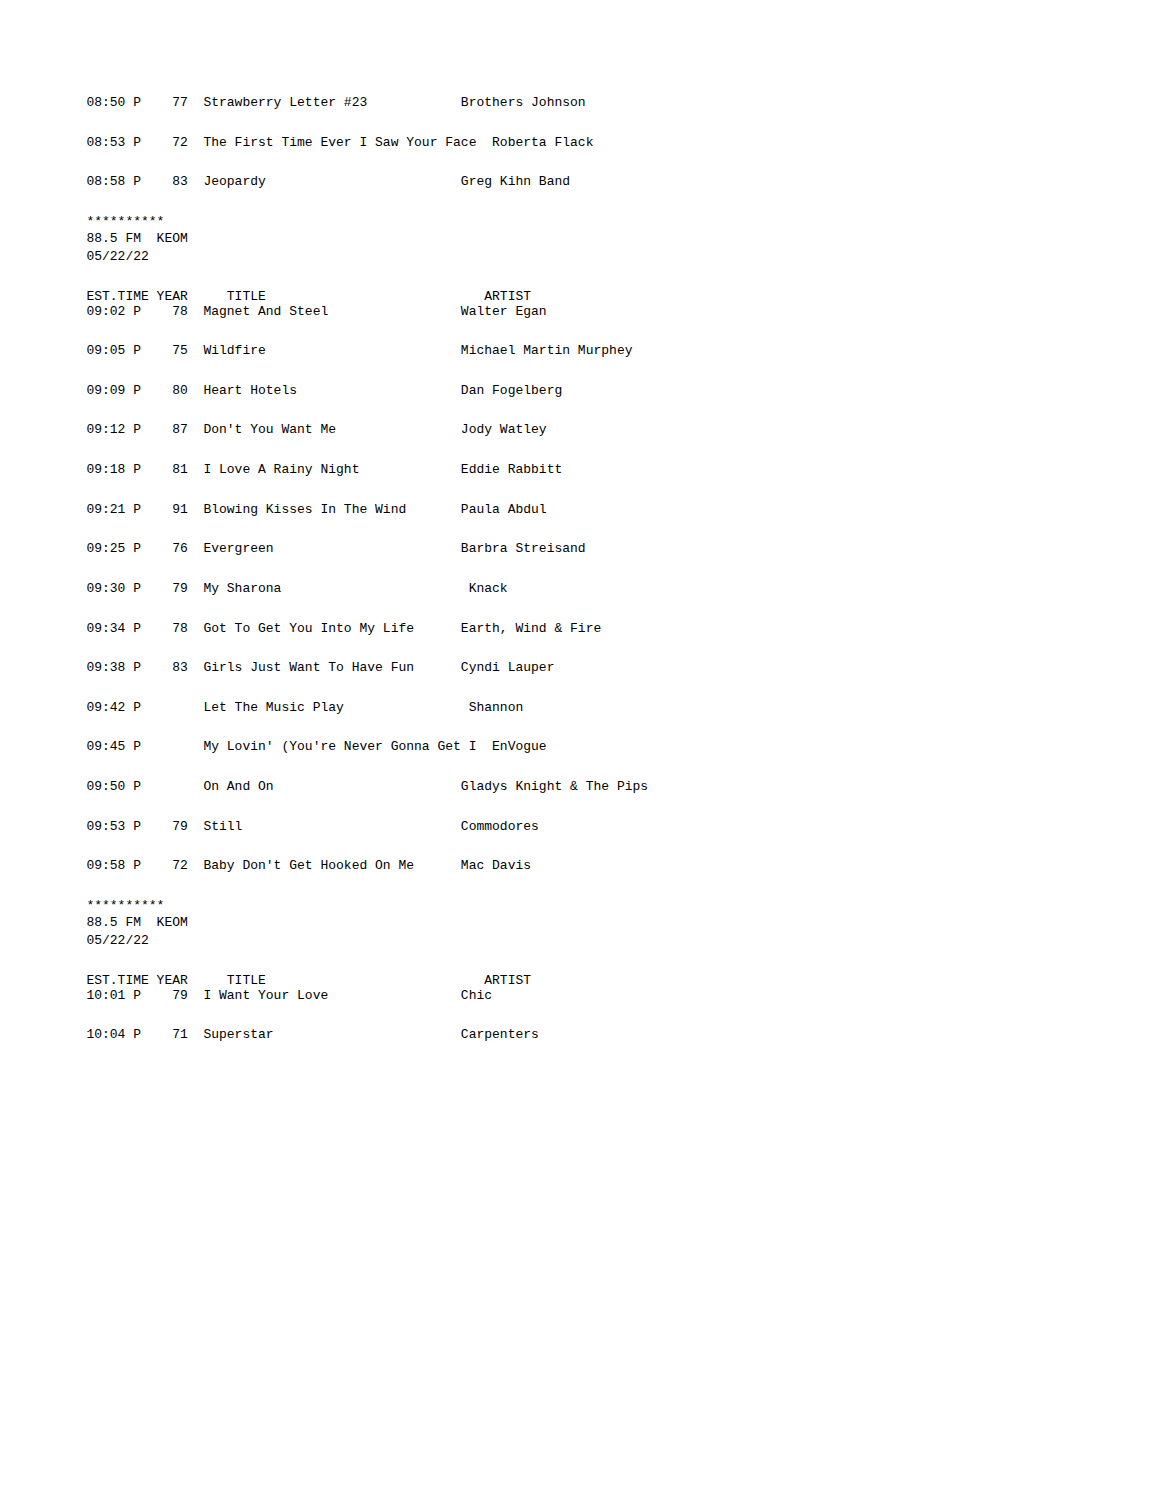08:50 P    77  Strawberry Letter #23            Brothers Johnson
08:53 P    72  The First Time Ever I Saw Your Face  Roberta Flack
08:58 P    83  Jeopardy                         Greg Kihn Band
**********
88.5 FM  KEOM
05/22/22
EST.TIME YEAR     TITLE                            ARTIST
09:02 P    78  Magnet And Steel                 Walter Egan
09:05 P    75  Wildfire                         Michael Martin Murphey
09:09 P    80  Heart Hotels                     Dan Fogelberg
09:12 P    87  Don't You Want Me                Jody Watley
09:18 P    81  I Love A Rainy Night             Eddie Rabbitt
09:21 P    91  Blowing Kisses In The Wind       Paula Abdul
09:25 P    76  Evergreen                        Barbra Streisand
09:30 P    79  My Sharona                        Knack
09:34 P    78  Got To Get You Into My Life      Earth, Wind & Fire
09:38 P    83  Girls Just Want To Have Fun      Cyndi Lauper
09:42 P        Let The Music Play                Shannon
09:45 P        My Lovin' (You're Never Gonna Get I  EnVogue
09:50 P        On And On                        Gladys Knight & The Pips
09:53 P    79  Still                            Commodores
09:58 P    72  Baby Don't Get Hooked On Me      Mac Davis
**********
88.5 FM  KEOM
05/22/22
EST.TIME YEAR     TITLE                            ARTIST
10:01 P    79  I Want Your Love                 Chic
10:04 P    71  Superstar                        Carpenters